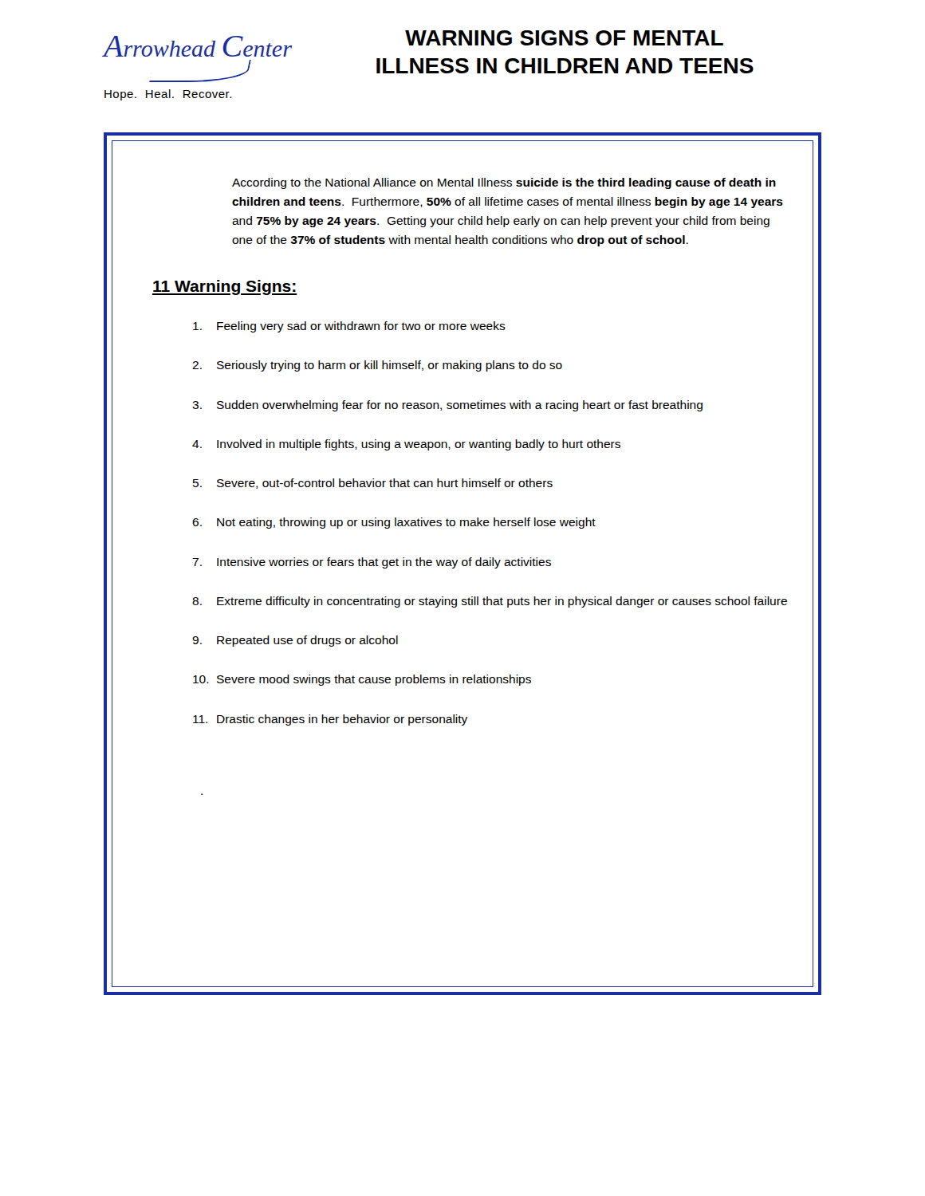Arrowhead Center
Hope. Heal. Recover.
Warning Signs of Mental
Illness in Children and Teens
According to the National Alliance on Mental Illness suicide is the third leading cause of death in children and teens. Furthermore, 50% of all lifetime cases of mental illness begin by age 14 years and 75% by age 24 years. Getting your child help early on can help prevent your child from being one of the 37% of students with mental health conditions who drop out of school.
11 Warning Signs:
Feeling very sad or withdrawn for two or more weeks
Seriously trying to harm or kill himself, or making plans to do so
Sudden overwhelming fear for no reason, sometimes with a racing heart or fast breathing
Involved in multiple fights, using a weapon, or wanting badly to hurt others
Severe, out-of-control behavior that can hurt himself or others
Not eating, throwing up or using laxatives to make herself lose weight
Intensive worries or fears that get in the way of daily activities
Extreme difficulty in concentrating or staying still that puts her in physical danger or causes school failure
Repeated use of drugs or alcohol
Severe mood swings that cause problems in relationships
Drastic changes in her behavior or personality
.